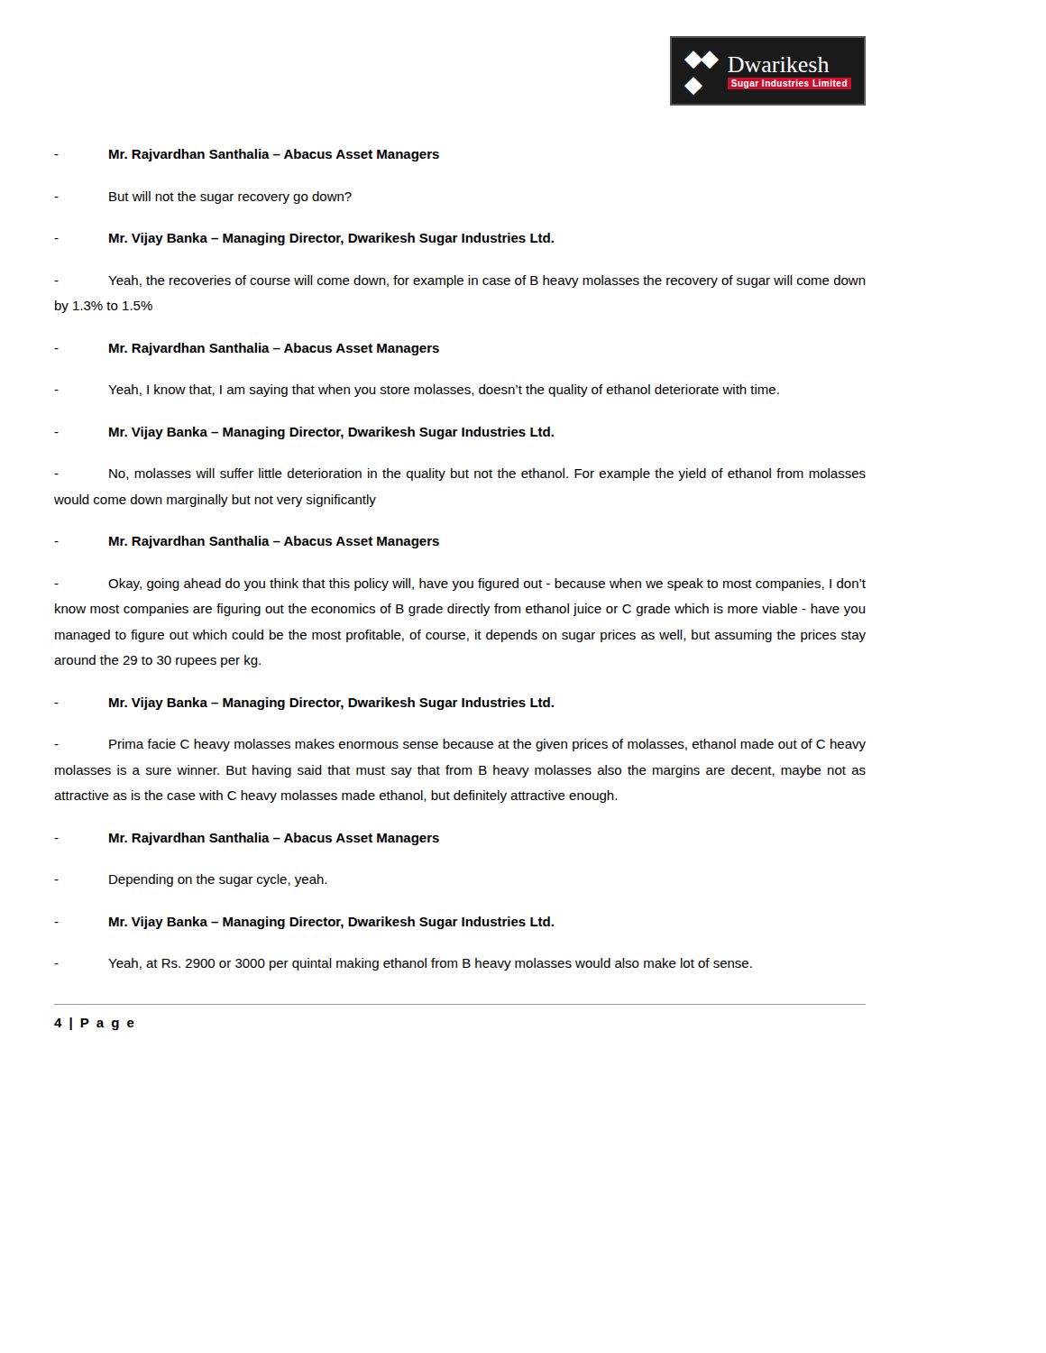◆◆
◆ Dwarikesh Sugar Industries Limited
-Mr. Rajvardhan Santhalia – Abacus Asset Managers
-But will not the sugar recovery go down?
-Mr. Vijay Banka – Managing Director, Dwarikesh Sugar Industries Ltd.
-Yeah, the recoveries of course will come down, for example in case of B heavy molasses the recovery of sugar will come down by 1.3% to 1.5%
-Mr. Rajvardhan Santhalia – Abacus Asset Managers
-Yeah, I know that, I am saying that when you store molasses, doesn’t the quality of ethanol deteriorate with time.
-Mr. Vijay Banka – Managing Director, Dwarikesh Sugar Industries Ltd.
-No, molasses will suffer little deterioration in the quality but not the ethanol. For example the yield of ethanol from molasses would come down marginally but not very significantly
-Mr. Rajvardhan Santhalia – Abacus Asset Managers
-Okay, going ahead do you think that this policy will, have you figured out - because when we speak to most companies, I don’t know most companies are figuring out the economics of B grade directly from ethanol juice or C grade which is more viable - have you managed to figure out which could be the most profitable, of course, it depends on sugar prices as well, but assuming the prices stay around the 29 to 30 rupees per kg.
-Mr. Vijay Banka – Managing Director, Dwarikesh Sugar Industries Ltd.
-Prima facie C heavy molasses makes enormous sense because at the given prices of molasses, ethanol made out of C heavy molasses is a sure winner. But having said that must say that from B heavy molasses also the margins are decent, maybe not as attractive as is the case with C heavy molasses made ethanol, but definitely attractive enough.
-Mr. Rajvardhan Santhalia – Abacus Asset Managers
-Depending on the sugar cycle, yeah.
-Mr. Vijay Banka – Managing Director, Dwarikesh Sugar Industries Ltd.
-Yeah, at Rs. 2900 or 3000 per quintal making ethanol from B heavy molasses would also make lot of sense.
4 | P a g e